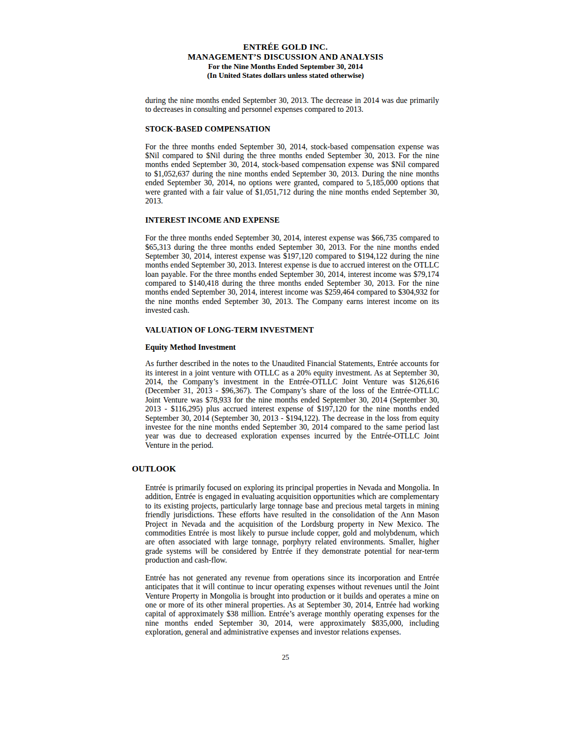ENTRÉE GOLD INC.
MANAGEMENT’S DISCUSSION AND ANALYSIS
For the Nine Months Ended September 30, 2014
(In United States dollars unless stated otherwise)
during the nine months ended September 30, 2013. The decrease in 2014 was due primarily to decreases in consulting and personnel expenses compared to 2013.
Stock-Based Compensation
For the three months ended September 30, 2014, stock-based compensation expense was $Nil compared to $Nil during the three months ended September 30, 2013. For the nine months ended September 30, 2014, stock-based compensation expense was $Nil compared to $1,052,637 during the nine months ended September 30, 2013. During the nine months ended September 30, 2014, no options were granted, compared to 5,185,000 options that were granted with a fair value of $1,051,712 during the nine months ended September 30, 2013.
Interest Income and Expense
For the three months ended September 30, 2014, interest expense was $66,735 compared to $65,313 during the three months ended September 30, 2013. For the nine months ended September 30, 2014, interest expense was $197,120 compared to $194,122 during the nine months ended September 30, 2013. Interest expense is due to accrued interest on the OTLLC loan payable. For the three months ended September 30, 2014, interest income was $79,174 compared to $140,418 during the three months ended September 30, 2013. For the nine months ended September 30, 2014, interest income was $259,464 compared to $304,932 for the nine months ended September 30, 2013. The Company earns interest income on its invested cash.
Valuation of Long-Term Investment
Equity Method Investment
As further described in the notes to the Unaudited Financial Statements, Entrée accounts for its interest in a joint venture with OTLLC as a 20% equity investment. As at September 30, 2014, the Company’s investment in the Entrée-OTLLC Joint Venture was $126,616 (December 31, 2013 - $96,367). The Company’s share of the loss of the Entrée-OTLLC Joint Venture was $78,933 for the nine months ended September 30, 2014 (September 30, 2013 - $116,295) plus accrued interest expense of $197,120 for the nine months ended September 30, 2014 (September 30, 2013 - $194,122). The decrease in the loss from equity investee for the nine months ended September 30, 2014 compared to the same period last year was due to decreased exploration expenses incurred by the Entrée-OTLLC Joint Venture in the period.
Outlook
Entrée is primarily focused on exploring its principal properties in Nevada and Mongolia. In addition, Entrée is engaged in evaluating acquisition opportunities which are complementary to its existing projects, particularly large tonnage base and precious metal targets in mining friendly jurisdictions. These efforts have resulted in the consolidation of the Ann Mason Project in Nevada and the acquisition of the Lordsburg property in New Mexico. The commodities Entrée is most likely to pursue include copper, gold and molybdenum, which are often associated with large tonnage, porphyry related environments. Smaller, higher grade systems will be considered by Entrée if they demonstrate potential for near-term production and cash-flow.
Entrée has not generated any revenue from operations since its incorporation and Entrée anticipates that it will continue to incur operating expenses without revenues until the Joint Venture Property in Mongolia is brought into production or it builds and operates a mine on one or more of its other mineral properties. As at September 30, 2014, Entrée had working capital of approximately $38 million. Entrée’s average monthly operating expenses for the nine months ended September 30, 2014, were approximately $835,000, including exploration, general and administrative expenses and investor relations expenses.
25